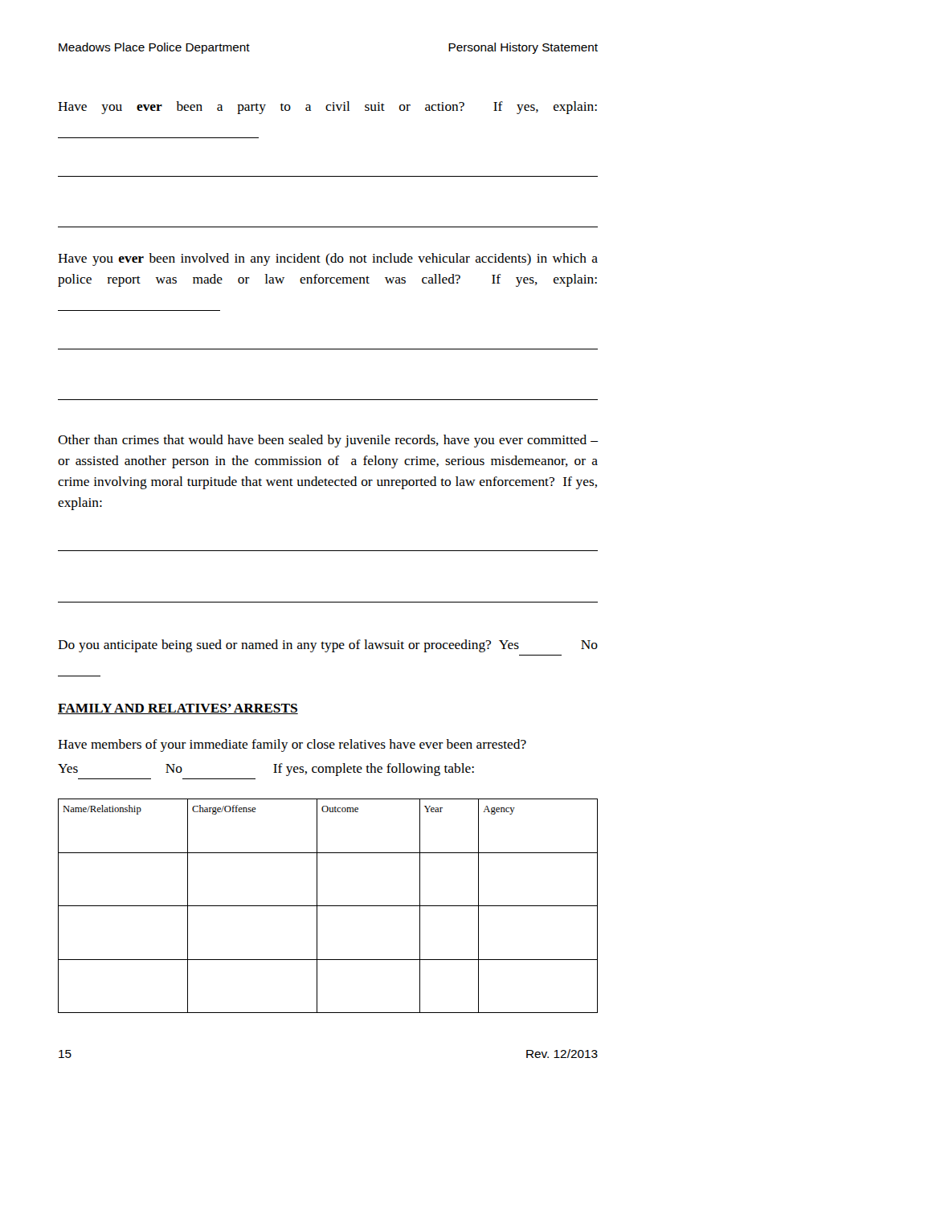Meadows Place Police Department Personal History Statement
Have you ever been a party to a civil suit or action? If yes, explain:
Have you ever been involved in any incident (do not include vehicular accidents) in which a police report was made or law enforcement was called? If yes, explain:
Other than crimes that would have been sealed by juvenile records, have you ever committed – or assisted another person in the commission of a felony crime, serious misdemeanor, or a crime involving moral turpitude that went undetected or unreported to law enforcement? If yes, explain:
Do you anticipate being sued or named in any type of lawsuit or proceeding? Yes No
FAMILY AND RELATIVES’ ARRESTS
Have members of your immediate family or close relatives have ever been arrested?
Yes No If yes, complete the following table:
| Name/Relationship | Charge/Offense | Outcome | Year | Agency |
15 Rev. 12/2013